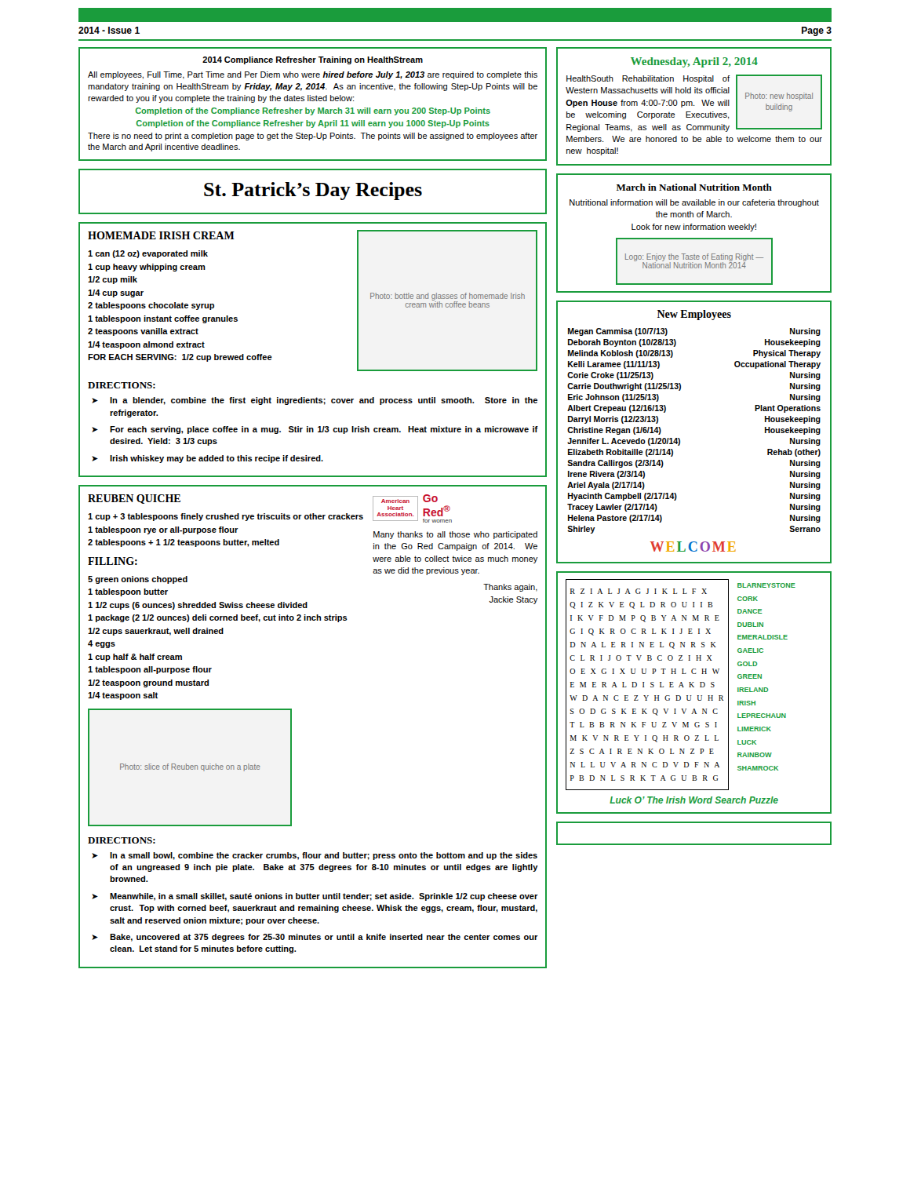2014 - Issue 1
Page 3
2014 Compliance Refresher Training on HealthStream
All employees, Full Time, Part Time and Per Diem who were hired before July 1, 2013 are required to complete this mandatory training on HealthStream by Friday, May 2, 2014. As an incentive, the following Step-Up Points will be rewarded to you if you complete the training by the dates listed below:
Completion of the Compliance Refresher by March 31 will earn you 200 Step-Up Points
Completion of the Compliance Refresher by April 11 will earn you 1000 Step-Up Points
There is no need to print a completion page to get the Step-Up Points. The points will be assigned to employees after the March and April incentive deadlines.
St. Patrick’s Day Recipes
HOMEMADE IRISH CREAM
1 can (12 oz) evaporated milk
1 cup heavy whipping cream
1/2 cup milk
1/4 cup sugar
2 tablespoons chocolate syrup
1 tablespoon instant coffee granules
2 teaspoons vanilla extract
1/4 teaspoon almond extract
FOR EACH SERVING: 1/2 cup brewed coffee
Photo: bottle and glasses of homemade Irish cream with coffee beans
DIRECTIONS:
In a blender, combine the first eight ingredients; cover and process until smooth. Store in the refrigerator.
For each serving, place coffee in a mug. Stir in 1/3 cup Irish cream. Heat mixture in a microwave if desired. Yield: 3 1/3 cups
Irish whiskey may be added to this recipe if desired.
REUBEN QUICHE
1 cup + 3 tablespoons finely crushed rye triscuits or other crackers
1 tablespoon rye or all-purpose flour
2 tablespoons + 1 1/2 teaspoons butter, melted
FILLING:
5 green onions chopped
1 tablespoon butter
1 1/2 cups (6 ounces) shredded Swiss cheese divided
1 package (2 1/2 ounces) deli corned beef, cut into 2 inch strips
1/2 cups sauerkraut, well drained
4 eggs
1 cup half & half cream
1 tablespoon all-purpose flour
1/2 teaspoon ground mustard
1/4 teaspoon salt
American
Heart
Association.
Go
Red®for women
Many thanks to all those who participated in the Go Red Campaign of 2014. We were able to collect twice as much money as we did the previous year.
Thanks again,
Jackie Stacy
Photo: slice of Reuben quiche on a plate
DIRECTIONS:
In a small bowl, combine the cracker crumbs, flour and butter; press onto the bottom and up the sides of an ungreased 9 inch pie plate. Bake at 375 degrees for 8-10 minutes or until edges are lightly browned.
Meanwhile, in a small skillet, sauté onions in butter until tender; set aside. Sprinkle 1/2 cup cheese over crust. Top with corned beef, sauerkraut and remaining cheese. Whisk the eggs, cream, flour, mustard, salt and reserved onion mixture; pour over cheese.
Bake, uncovered at 375 degrees for 25-30 minutes or until a knife inserted near the center comes our clean. Let stand for 5 minutes before cutting.
Wednesday, April 2, 2014
Photo: new hospital building
HealthSouth Rehabilitation Hospital of Western Massachusetts will hold its official Open House from 4:00-7:00 pm. We will be welcoming Corporate Executives, Regional Teams, as well as Community Members. We are honored to be able to welcome them to our new hospital!
March in National Nutrition Month
Nutritional information will be available in our cafeteria throughout the month of March.
Look for new information weekly!
Logo: Enjoy the Taste of Eating Right — National Nutrition Month 2014
New Employees
| Megan Cammisa (10/7/13) | Nursing |
| Deborah Boynton (10/28/13) | Housekeeping |
| Melinda Koblosh (10/28/13) | Physical Therapy |
| Kelli Laramee (11/11/13) | Occupational Therapy |
| Corie Croke (11/25/13) | Nursing |
| Carrie Douthwright (11/25/13) | Nursing |
| Eric Johnson (11/25/13) | Nursing |
| Albert Crepeau (12/16/13) | Plant Operations |
| Darryl Morris (12/23/13) | Housekeeping |
| Christine Regan (1/6/14) | Housekeeping |
| Jennifer L. Acevedo (1/20/14) | Nursing |
| Elizabeth Robitaille (2/1/14) | Rehab (other) |
| Sandra Callirgos (2/3/14) | Nursing |
| Irene Rivera (2/3/14) | Nursing |
| Ariel Ayala (2/17/14) | Nursing |
| Hyacinth Campbell (2/17/14) | Nursing |
| Tracey Lawler (2/17/14) | Nursing |
| Helena Pastore (2/17/14) | Nursing |
| Shirley | Serrano |
WELCOME
R Z I A L J A G J I K L L F X
Q I Z K V E Q L D R O U I I B
I K V F D M P Q B Y A N M R E
G I Q K R O C R L K I J E I X
D N A L E R I N E L Q N R S K
C L R I J O T V B C O Z I H X
O E X G I X U U P T H L C H W
E M E R A L D I S L E A K D S
W D A N C E Z Y H G D U U H R
S O D G S K E K Q V I V A N C
T L B B R N K F U Z V M G S I
M K V N R E Y I Q H R O Z L L
Z S C A I R E N K O L N Z P E
N L L U V A R N C D V D F N A
P B D N L S R K T A G U B R G
BLARNEYSTONE
CORK
DANCE
DUBLIN
EMERALDISLE
GAELIC
GOLD
GREEN
IRELAND
IRISH
LEPRECHAUN
LIMERICK
LUCK
RAINBOW
SHAMROCK
Luck O’ The Irish Word Search Puzzle